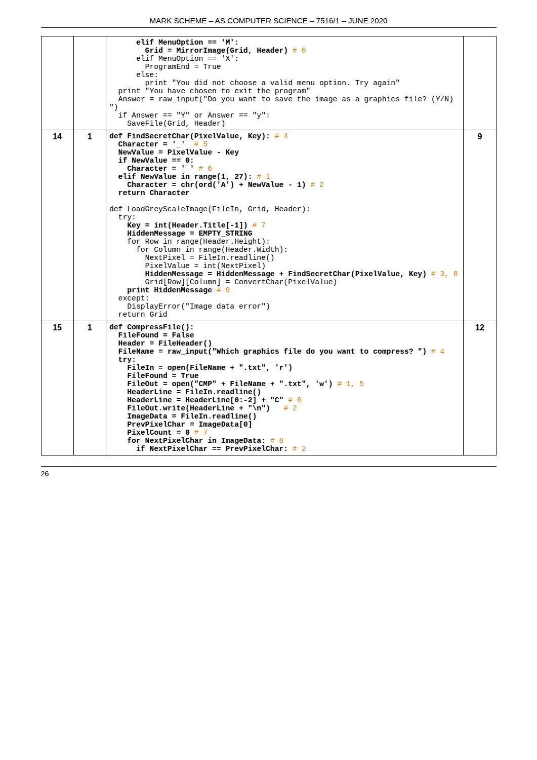MARK SCHEME – AS COMPUTER SCIENCE – 7516/1 – JUNE 2020
| | | elif MenuOption == 'M': Grid = MirrorImage(Grid, Header) # 6 elif MenuOption == 'X': ProgramEnd = True else: print "You did not choose a valid menu option. Try again" print "You have chosen to exit the program" Answer = raw_input("Do you want to save the image as a graphics file? (Y/N) ") if Answer == "Y" or Answer == "y": SaveFile(Grid, Header) | |
| 14 | 1 | def FindSecretChar(PixelValue, Key): # 4 Character = '_' # 5 NewValue = PixelValue - Key if NewValue == 0: Character = ' ' # 6 elif NewValue in range(1, 27): # 1 Character = chr(ord('A') + NewValue - 1) # 2 return Character def LoadGreyScaleImage(FileIn, Grid, Header): try: Key = int(Header.Title[-1]) # 7 HiddenMessage = EMPTY_STRING for Row in range(Header.Height): for Column in range(Header.Width): NextPixel = FileIn.readline() PixelValue = int(NextPixel) HiddenMessage = HiddenMessage + FindSecretChar(PixelValue, Key) # 3, 8 Grid[Row][Column] = ConvertChar(PixelValue) print HiddenMessage # 9 except: DisplayError("Image data error") return Grid | 9 |
| 15 | 1 | def CompressFile(): FileFound = False Header = FileHeader() FileName = raw_input("Which graphics file do you want to compress? ") # 4 try: FileIn = open(FileName + ".txt", 'r') FileFound = True FileOut = open("CMP" + FileName + ".txt", 'w') # 1, 5 HeaderLine = FileIn.readline() HeaderLine = HeaderLine[0:-2] + "C" # 6 FileOut.write(HeaderLine + "\n") # 2 ImageData = FileIn.readline() PrevPixelChar = ImageData[0] PixelCount = 0 # 7 for NextPixelChar in ImageData: # 8 if NextPixelChar == PrevPixelChar: # 2 | 12 |
26